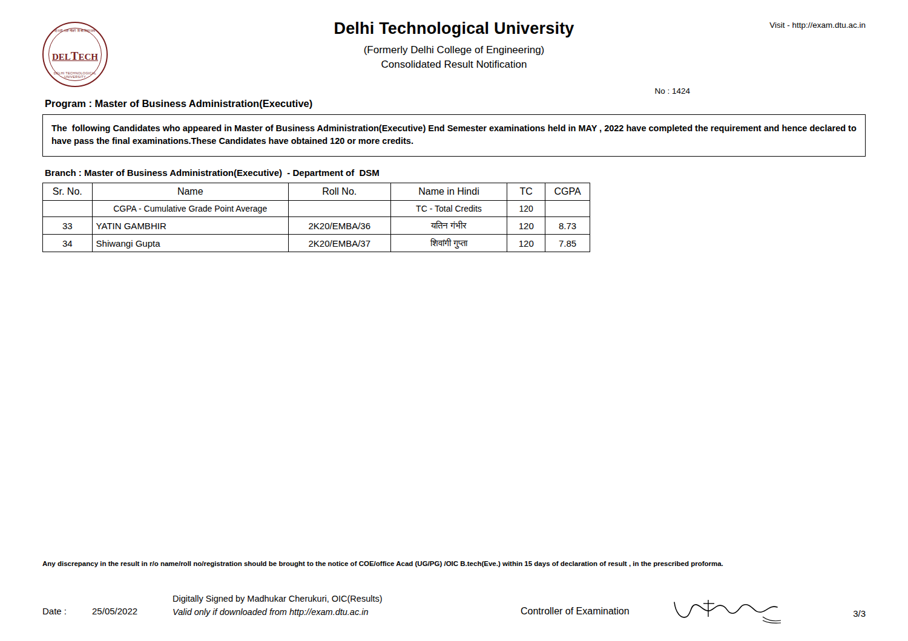Visit - http://exam.dtu.ac.in
दिल्ली तकनीकी विश्वविद्यालय
DELTECH
DELHI TECHNOLOGICAL UNIVERSITY
Delhi Technological University
(Formerly Delhi College of Engineering)
Consolidated Result Notification
No : 1424
Program : Master of Business Administration(Executive)
The following Candidates who appeared in Master of Business Administration(Executive) End Semester examinations held in MAY , 2022 have completed the requirement and hence declared to have pass the final examinations.These Candidates have obtained 120 or more credits.
Branch : Master of Business Administration(Executive) - Department of DSM
| Sr. No. | Name | Roll No. | Name in Hindi | TC | CGPA |
| --- | --- | --- | --- | --- | --- |
| | CGPA - Cumulative Grade Point Average | | TC - Total Credits | 120 | |
| 33 | YATIN GAMBHIR | 2K20/EMBA/36 | यतिन गंभीर | 120 | 8.73 |
| 34 | Shiwangi Gupta | 2K20/EMBA/37 | शिवांगी गुप्ता | 120 | 7.85 |
Any discrepancy in the result in r/o name/roll no/registration should be brought to the notice of COE/office Acad (UG/PG) /OIC B.tech(Eve.) within 15 days of declaration of result , in the prescribed proforma.
Date : 25/05/2022
Digitally Signed by Madhukar Cherukuri, OIC(Results)
Valid only if downloaded from http://exam.dtu.ac.in
Controller of Examination
3/3